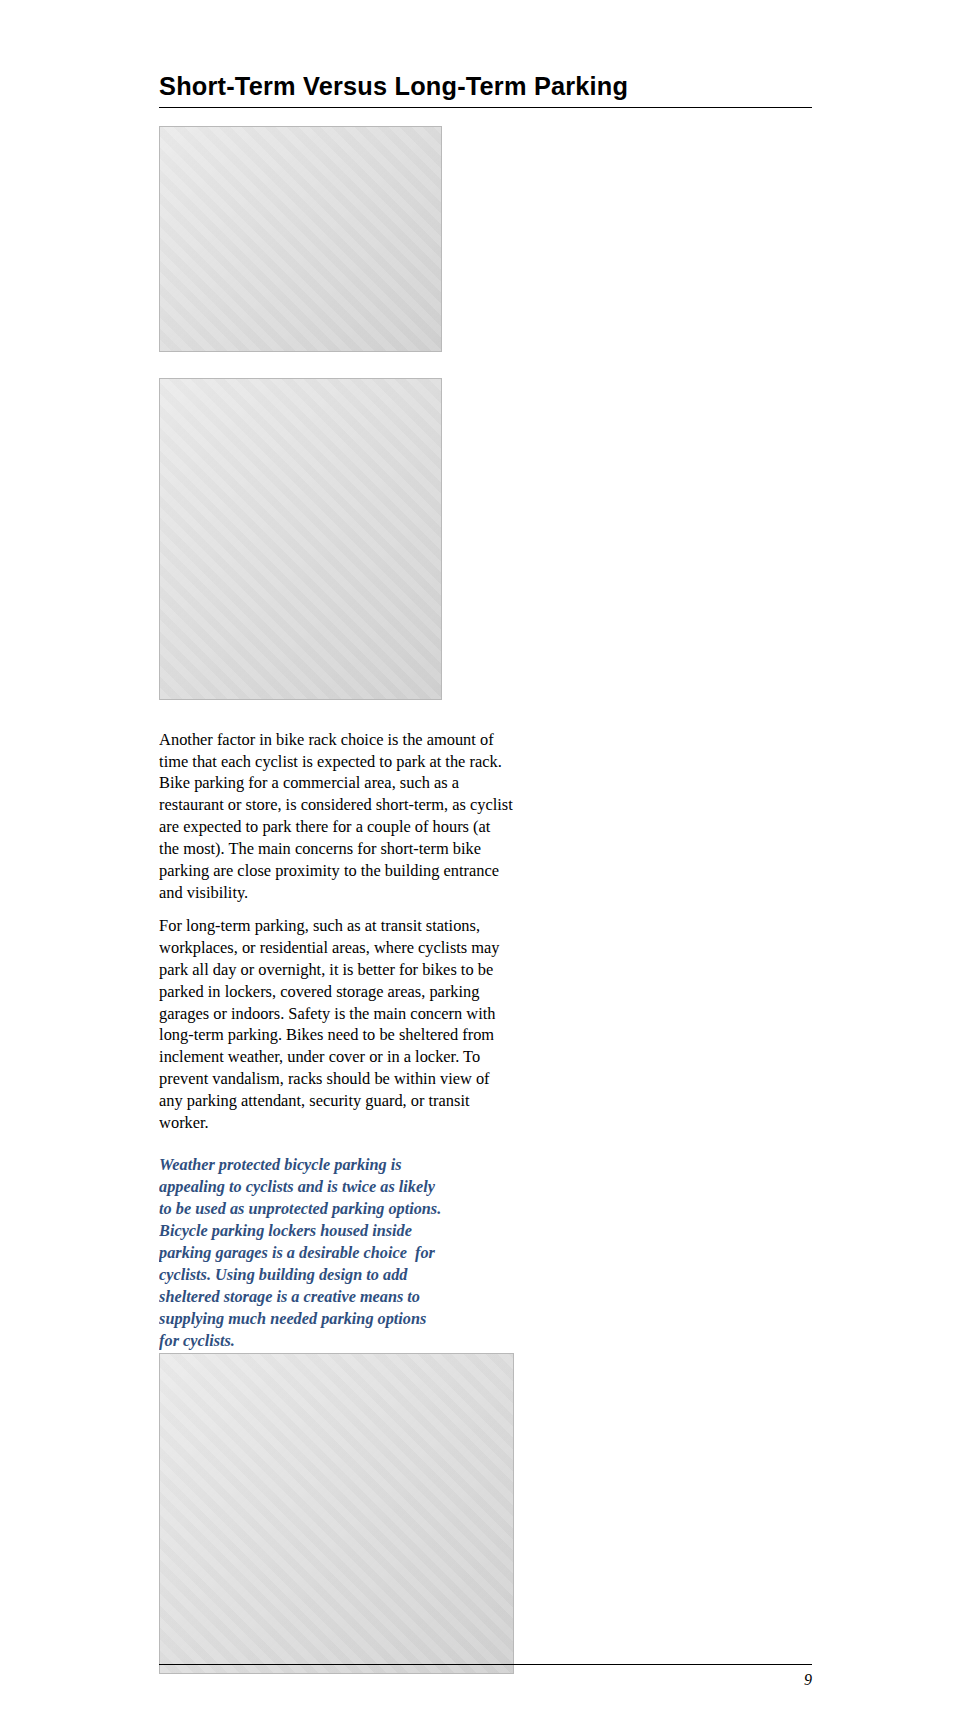Short-Term Versus Long-Term Parking
Another factor in bike rack choice is the amount of time that each cyclist is expected to park at the rack. Bike parking for a commercial area, such as a restaurant or store, is considered short-term, as cyclist are expected to park there for a couple of hours (at the most). The main concerns for short-term bike parking are close proximity to the building entrance and visibility.
For long-term parking, such as at transit stations, workplaces, or residential areas, where cyclists may park all day or overnight, it is better for bikes to be parked in lockers, covered storage areas, parking garages or indoors. Safety is the main concern with long-term parking. Bikes need to be sheltered from inclement weather, under cover or in a locker. To prevent vandalism, racks should be within view of any parking attendant, security guard, or transit worker.
Weather protected bicycle parking is appealing to cyclists and is twice as likely to be used as unprotected parking options. Bicycle parking lockers housed inside parking garages is a desirable choice for cyclists. Using building design to add sheltered storage is a creative means to supplying much needed parking options for cyclists.
9